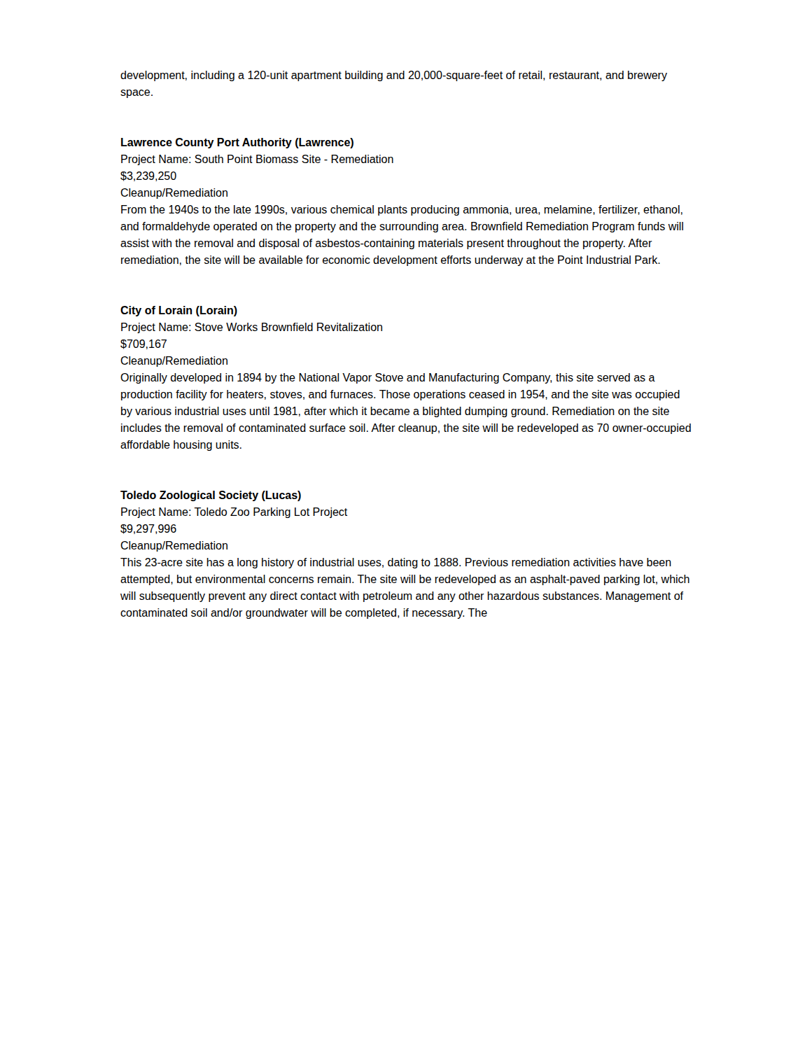development, including a 120-unit apartment building and 20,000-square-feet of retail, restaurant, and brewery space.
Lawrence County Port Authority (Lawrence)
Project Name: South Point Biomass Site - Remediation
$3,239,250
Cleanup/Remediation
From the 1940s to the late 1990s, various chemical plants producing ammonia, urea, melamine, fertilizer, ethanol, and formaldehyde operated on the property and the surrounding area. Brownfield Remediation Program funds will assist with the removal and disposal of asbestos-containing materials present throughout the property. After remediation, the site will be available for economic development efforts underway at the Point Industrial Park.
City of Lorain (Lorain)
Project Name: Stove Works Brownfield Revitalization
$709,167
Cleanup/Remediation
Originally developed in 1894 by the National Vapor Stove and Manufacturing Company, this site served as a production facility for heaters, stoves, and furnaces. Those operations ceased in 1954, and the site was occupied by various industrial uses until 1981, after which it became a blighted dumping ground. Remediation on the site includes the removal of contaminated surface soil. After cleanup, the site will be redeveloped as 70 owner-occupied affordable housing units.
Toledo Zoological Society (Lucas)
Project Name: Toledo Zoo Parking Lot Project
$9,297,996
Cleanup/Remediation
This 23-acre site has a long history of industrial uses, dating to 1888. Previous remediation activities have been attempted, but environmental concerns remain. The site will be redeveloped as an asphalt-paved parking lot, which will subsequently prevent any direct contact with petroleum and any other hazardous substances. Management of contaminated soil and/or groundwater will be completed, if necessary. The